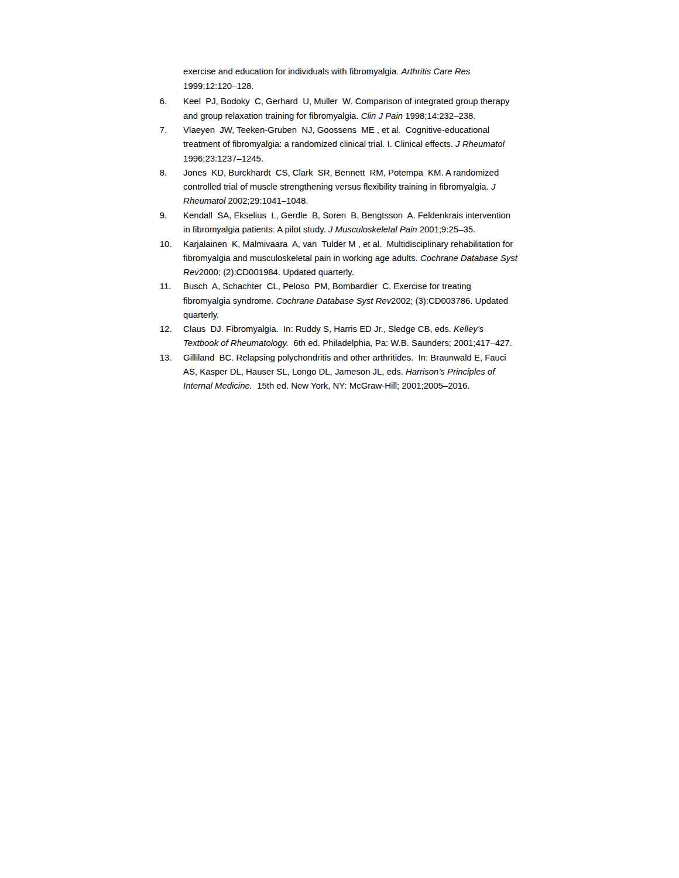exercise and education for individuals with fibromyalgia. Arthritis Care Res 1999;12:120–128.
6. Keel PJ, Bodoky C, Gerhard U, Muller W. Comparison of integrated group therapy and group relaxation training for fibromyalgia. Clin J Pain 1998;14:232–238.
7. Vlaeyen JW, Teeken-Gruben NJ, Goossens ME , et al. Cognitive-educational treatment of fibromyalgia: a randomized clinical trial. I. Clinical effects. J Rheumatol 1996;23:1237–1245.
8. Jones KD, Burckhardt CS, Clark SR, Bennett RM, Potempa KM. A randomized controlled trial of muscle strengthening versus flexibility training in fibromyalgia. J Rheumatol 2002;29:1041–1048.
9. Kendall SA, Ekselius L, Gerdle B, Soren B, Bengtsson A. Feldenkrais intervention in fibromyalgia patients: A pilot study. J Musculoskeletal Pain 2001;9:25–35.
10. Karjalainen K, Malmivaara A, van Tulder M , et al. Multidisciplinary rehabilitation for fibromyalgia and musculoskeletal pain in working age adults. Cochrane Database Syst Rev2000; (2):CD001984. Updated quarterly.
11. Busch A, Schachter CL, Peloso PM, Bombardier C. Exercise for treating fibromyalgia syndrome. Cochrane Database Syst Rev2002; (3):CD003786. Updated quarterly.
12. Claus DJ. Fibromyalgia. In: Ruddy S, Harris ED Jr., Sledge CB, eds. Kelley’s Textbook of Rheumatology. 6th ed. Philadelphia, Pa: W.B. Saunders; 2001;417–427.
13. Gilliland BC. Relapsing polychondritis and other arthritides. In: Braunwald E, Fauci AS, Kasper DL, Hauser SL, Longo DL, Jameson JL, eds. Harrison’s Principles of Internal Medicine. 15th ed. New York, NY: McGraw-Hill; 2001;2005–2016.